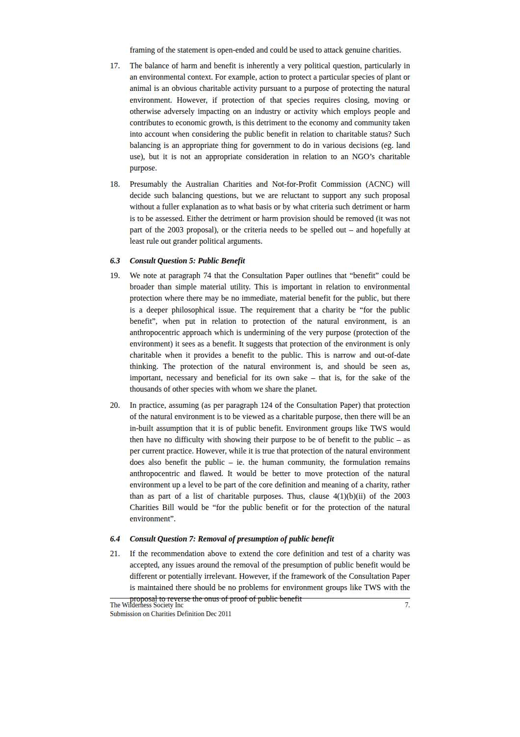framing of the statement is open-ended and could be used to attack genuine charities.
17. The balance of harm and benefit is inherently a very political question, particularly in an environmental context. For example, action to protect a particular species of plant or animal is an obvious charitable activity pursuant to a purpose of protecting the natural environment. However, if protection of that species requires closing, moving or otherwise adversely impacting on an industry or activity which employs people and contributes to economic growth, is this detriment to the economy and community taken into account when considering the public benefit in relation to charitable status? Such balancing is an appropriate thing for government to do in various decisions (eg. land use), but it is not an appropriate consideration in relation to an NGO’s charitable purpose.
18. Presumably the Australian Charities and Not-for-Profit Commission (ACNC) will decide such balancing questions, but we are reluctant to support any such proposal without a fuller explanation as to what basis or by what criteria such detriment or harm is to be assessed. Either the detriment or harm provision should be removed (it was not part of the 2003 proposal), or the criteria needs to be spelled out – and hopefully at least rule out grander political arguments.
6.3 Consult Question 5: Public Benefit
19. We note at paragraph 74 that the Consultation Paper outlines that “benefit” could be broader than simple material utility. This is important in relation to environmental protection where there may be no immediate, material benefit for the public, but there is a deeper philosophical issue. The requirement that a charity be “for the public benefit”, when put in relation to protection of the natural environment, is an anthropocentric approach which is undermining of the very purpose (protection of the environment) it sees as a benefit. It suggests that protection of the environment is only charitable when it provides a benefit to the public. This is narrow and out-of-date thinking. The protection of the natural environment is, and should be seen as, important, necessary and beneficial for its own sake – that is, for the sake of the thousands of other species with whom we share the planet.
20. In practice, assuming (as per paragraph 124 of the Consultation Paper) that protection of the natural environment is to be viewed as a charitable purpose, then there will be an in-built assumption that it is of public benefit. Environment groups like TWS would then have no difficulty with showing their purpose to be of benefit to the public – as per current practice. However, while it is true that protection of the natural environment does also benefit the public – ie. the human community, the formulation remains anthropocentric and flawed. It would be better to move protection of the natural environment up a level to be part of the core definition and meaning of a charity, rather than as part of a list of charitable purposes. Thus, clause 4(1)(b)(ii) of the 2003 Charities Bill would be “for the public benefit or for the protection of the natural environment”.
6.4 Consult Question 7: Removal of presumption of public benefit
21. If the recommendation above to extend the core definition and test of a charity was accepted, any issues around the removal of the presumption of public benefit would be different or potentially irrelevant. However, if the framework of the Consultation Paper is maintained there should be no problems for environment groups like TWS with the proposal to reverse the onus of proof of public benefit
7. The Wilderness Society Inc Submission on Charities Definition Dec 2011